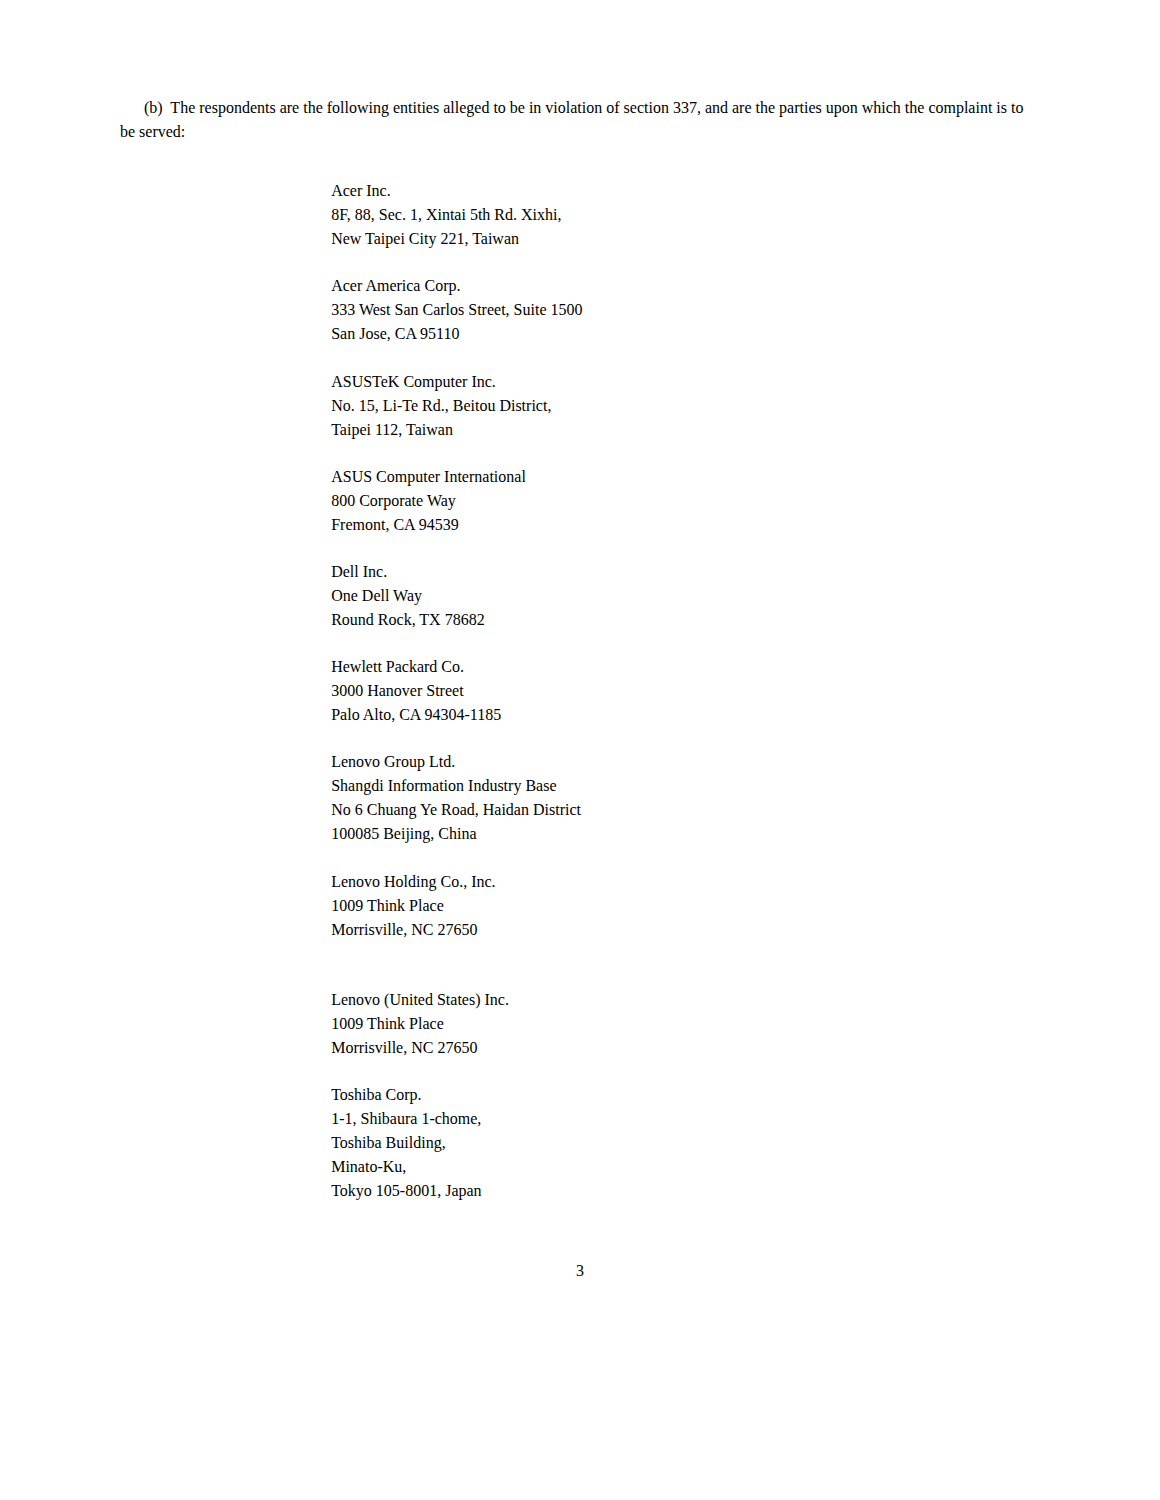(b) The respondents are the following entities alleged to be in violation of section 337, and are the parties upon which the complaint is to be served:
Acer Inc.
8F, 88, Sec. 1, Xintai 5th Rd. Xixhi,
New Taipei City 221, Taiwan
Acer America Corp.
333 West San Carlos Street, Suite 1500
San Jose, CA 95110
ASUSTeK Computer Inc.
No. 15, Li-Te Rd., Beitou District,
Taipei 112, Taiwan
ASUS Computer International
800 Corporate Way
Fremont, CA 94539
Dell Inc.
One Dell Way
Round Rock, TX 78682
Hewlett Packard Co.
3000 Hanover Street
Palo Alto, CA 94304-1185
Lenovo Group Ltd.
Shangdi Information Industry Base
No 6 Chuang Ye Road, Haidan District
100085 Beijing, China
Lenovo Holding Co., Inc.
1009 Think Place
Morrisville, NC 27650
Lenovo (United States) Inc.
1009 Think Place
Morrisville, NC 27650
Toshiba Corp.
1-1, Shibaura 1-chome,
Toshiba Building,
Minato-Ku,
Tokyo 105-8001, Japan
3